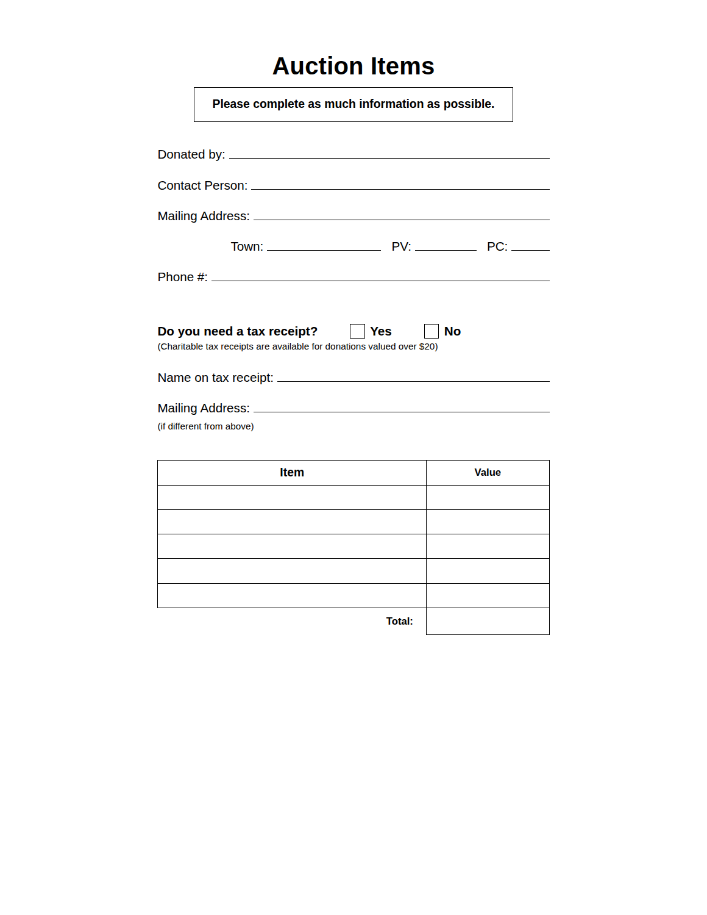Auction Items
Please complete as much information as possible.
Donated by:
Contact Person:
Mailing Address:
Town: PV: PC:
Phone #:
Do you need a tax receipt? Yes No
(Charitable tax receipts are available for donations valued over $20)
Name on tax receipt:
Mailing Address:
(if different from above)
| Item | Value |
| --- | --- |
| Total: | |